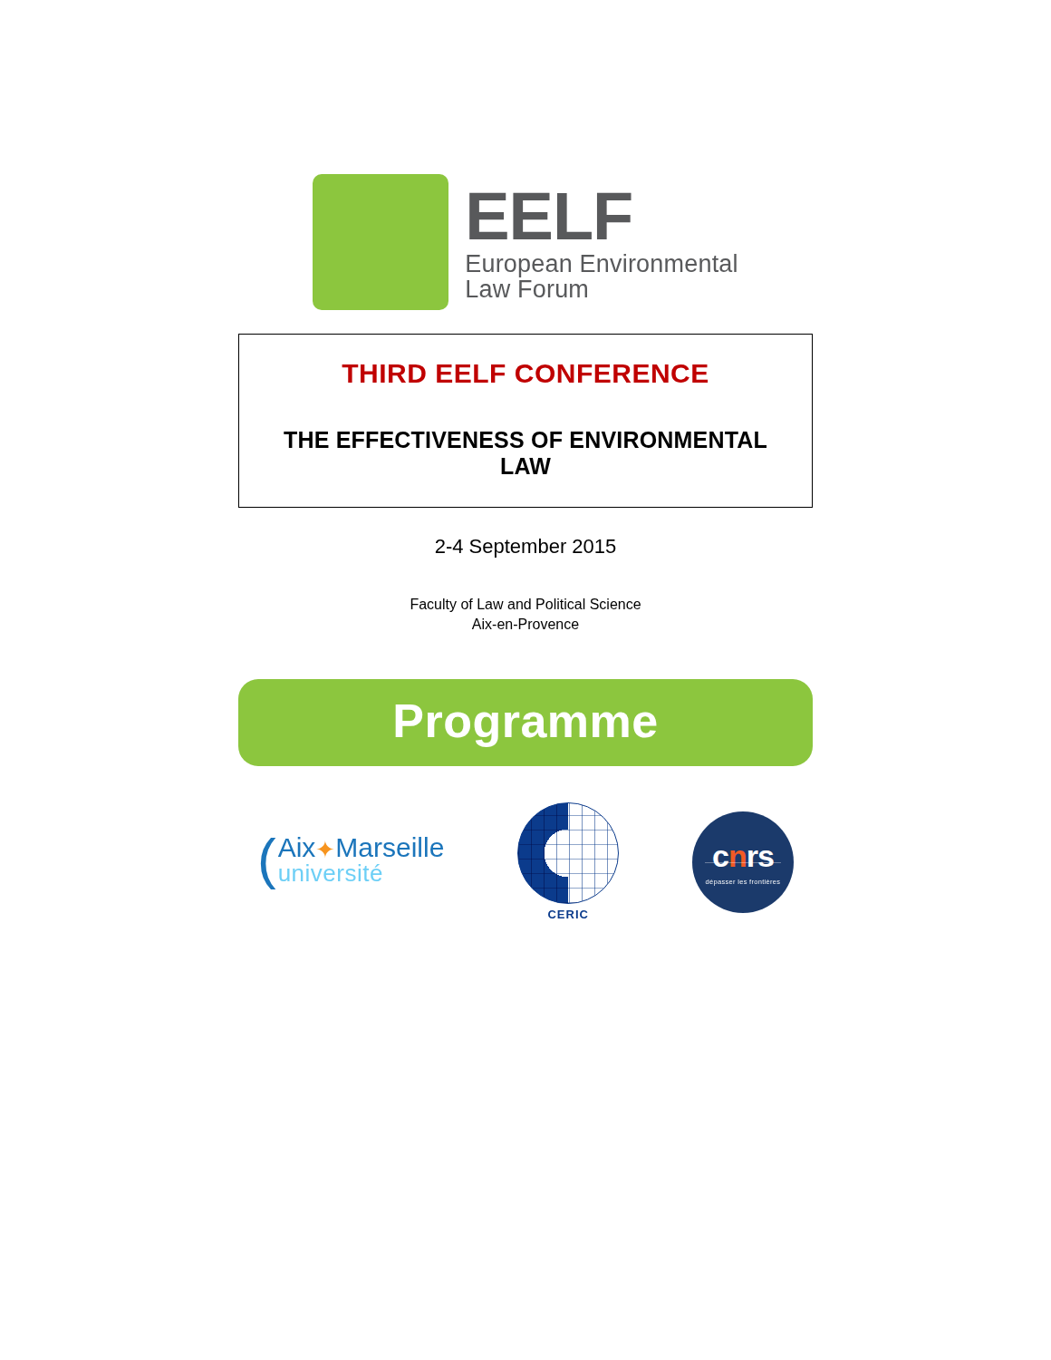EELF European Environmental Law Forum
THIRD EELF CONFERENCE
THE EFFECTIVENESS OF ENVIRONMENTAL LAW
2-4 September 2015
Faculty of Law and Political Science
Aix-en-Provence
Programme
( Aix✦Marseille université
CERIC
cnrs
dépasser les frontières